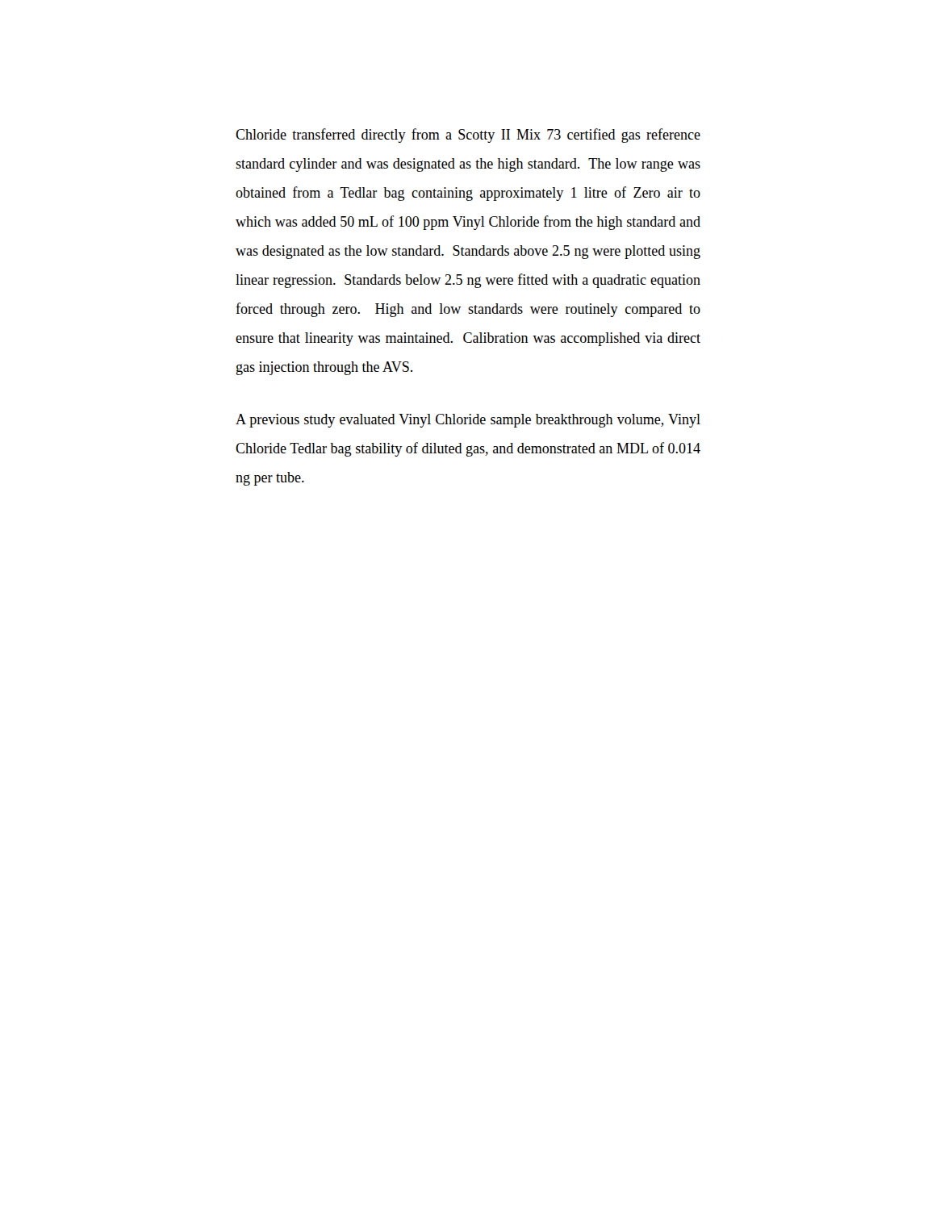Chloride transferred directly from a Scotty II Mix 73 certified gas reference standard cylinder and was designated as the high standard. The low range was obtained from a Tedlar bag containing approximately 1 litre of Zero air to which was added 50 mL of 100 ppm Vinyl Chloride from the high standard and was designated as the low standard. Standards above 2.5 ng were plotted using linear regression. Standards below 2.5 ng were fitted with a quadratic equation forced through zero. High and low standards were routinely compared to ensure that linearity was maintained. Calibration was accomplished via direct gas injection through the AVS.
A previous study evaluated Vinyl Chloride sample breakthrough volume, Vinyl Chloride Tedlar bag stability of diluted gas, and demonstrated an MDL of 0.014 ng per tube.